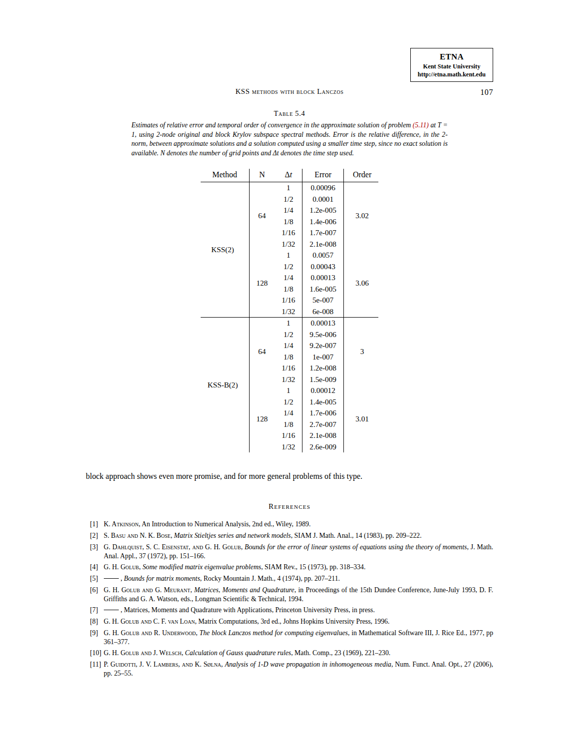ETNA
Kent State University
http://etna.math.kent.edu
KSS methods with block Lanczos 107
Table 5.4
Estimates of relative error and temporal order of convergence in the approximate solution of problem (5.11) at T = 1, using 2-node original and block Krylov subspace spectral methods. Error is the relative difference, in the 2-norm, between approximate solutions and a solution computed using a smaller time step, since no exact solution is available. N denotes the number of grid points and Δt denotes the time step used.
| Method | N | Δ t | Error | Order |
| --- | --- | --- | --- | --- |
| KSS(2) | 64 | 1 | 0.00096 | 3.02 |
| 1/2 | 0.0001 |
| 1/4 | 1.2e-005 |
| 1/8 | 1.4e-006 |
| 1/16 | 1.7e-007 |
| 1/32 | 2.1e-008 |
| 128 | 1 | 0.0057 | 3.06 |
| 1/2 | 0.00043 |
| 1/4 | 0.00013 |
| 1/8 | 1.6e-005 |
| 1/16 | 5e-007 |
| 1/32 | 6e-008 |
| KSS-B(2) | 64 | 1 | 0.00013 | 3 |
| 1/2 | 9.5e-006 |
| 1/4 | 9.2e-007 |
| 1/8 | 1e-007 |
| 1/16 | 1.2e-008 |
| 1/32 | 1.5e-009 |
| 128 | 1 | 0.00012 | 3.01 |
| 1/2 | 1.4e-005 |
| 1/4 | 1.7e-006 |
| 1/8 | 2.7e-007 |
| 1/16 | 2.1e-008 |
| 1/32 | 2.6e-009 |
block approach shows even more promise, and for more general problems of this type.
References
K. Atkinson, An Introduction to Numerical Analysis, 2nd ed., Wiley, 1989.
S. Basu and N. K. Bose, Matrix Stieltjes series and network models, SIAM J. Math. Anal., 14 (1983), pp. 209–222.
G. Dahlquist, S. C. Eisenstat, and G. H. Golub, Bounds for the error of linear systems of equations using the theory of moments, J. Math. Anal. Appl., 37 (1972), pp. 151–166.
G. H. Golub, Some modified matrix eigenvalue problems, SIAM Rev., 15 (1973), pp. 318–334.
, Bounds for matrix moments, Rocky Mountain J. Math., 4 (1974), pp. 207–211.
G. H. Golub and G. Meurant, Matrices, Moments and Quadrature, in Proceedings of the 15th Dundee Conference, June-July 1993, D. F. Griffiths and G. A. Watson, eds., Longman Scientific & Technical, 1994.
, Matrices, Moments and Quadrature with Applications, Princeton University Press, in press.
G. H. Golub and C. F. van Loan, Matrix Computations, 3rd ed., Johns Hopkins University Press, 1996.
G. H. Golub and R. Underwood, The block Lanczos method for computing eigenvalues, in Mathematical Software III, J. Rice Ed., 1977, pp 361–377.
G. H. Golub and J. Welsch, Calculation of Gauss quadrature rules, Math. Comp., 23 (1969), 221–230.
P. Guidotti, J. V. Lambers, and K. Sølna, Analysis of 1-D wave propagation in inhomogeneous media, Num. Funct. Anal. Opt., 27 (2006), pp. 25–55.